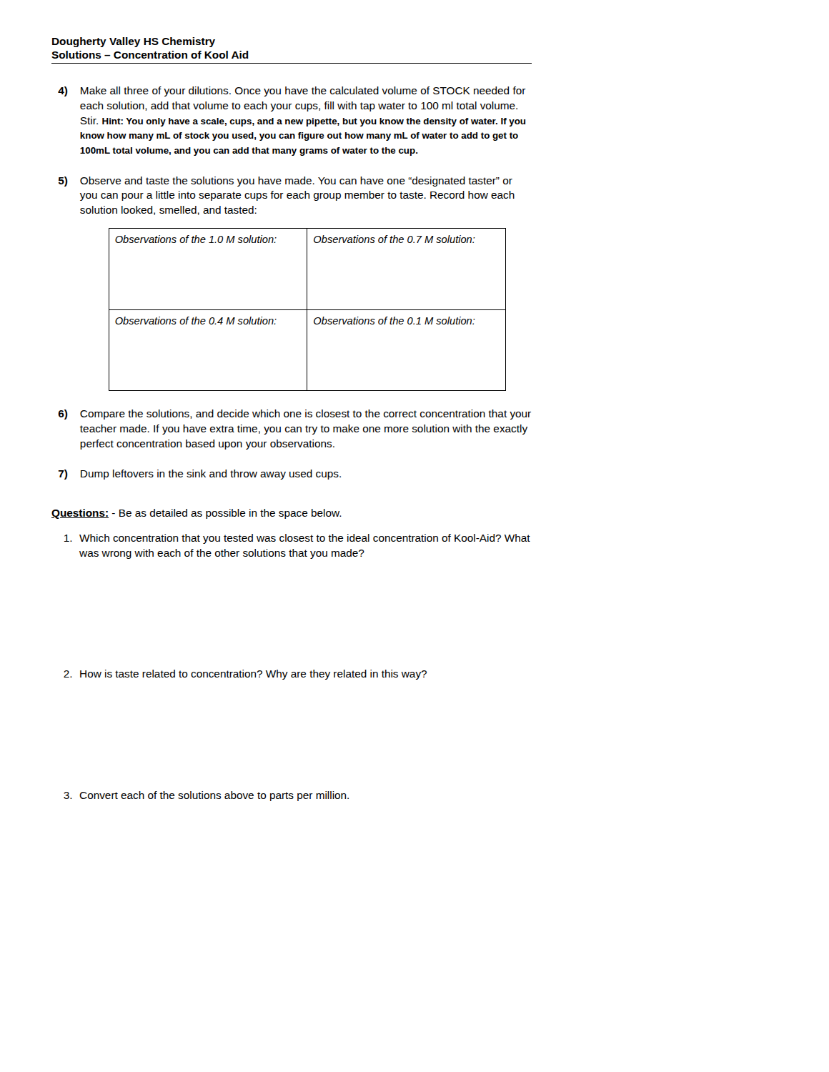Dougherty Valley HS Chemistry
Solutions – Concentration of Kool Aid
Make all three of your dilutions. Once you have the calculated volume of STOCK needed for each solution, add that volume to each your cups, fill with tap water to 100 ml total volume. Stir. Hint: You only have a scale, cups, and a new pipette, but you know the density of water. If you know how many mL of stock you used, you can figure out how many mL of water to add to get to 100mL total volume, and you can add that many grams of water to the cup.
Observe and taste the solutions you have made. You can have one “designated taster” or you can pour a little into separate cups for each group member to taste. Record how each solution looked, smelled, and tasted:
| Observations of the 1.0 M solution: | Observations of the 0.7 M solution: |
| Observations of the 0.4 M solution: | Observations of the 0.1 M solution: |
Compare the solutions, and decide which one is closest to the correct concentration that your teacher made. If you have extra time, you can try to make one more solution with the exactly perfect concentration based upon your observations.
Dump leftovers in the sink and throw away used cups.
Questions: - Be as detailed as possible in the space below.
Which concentration that you tested was closest to the ideal concentration of Kool-Aid? What was wrong with each of the other solutions that you made?
How is taste related to concentration? Why are they related in this way?
Convert each of the solutions above to parts per million.